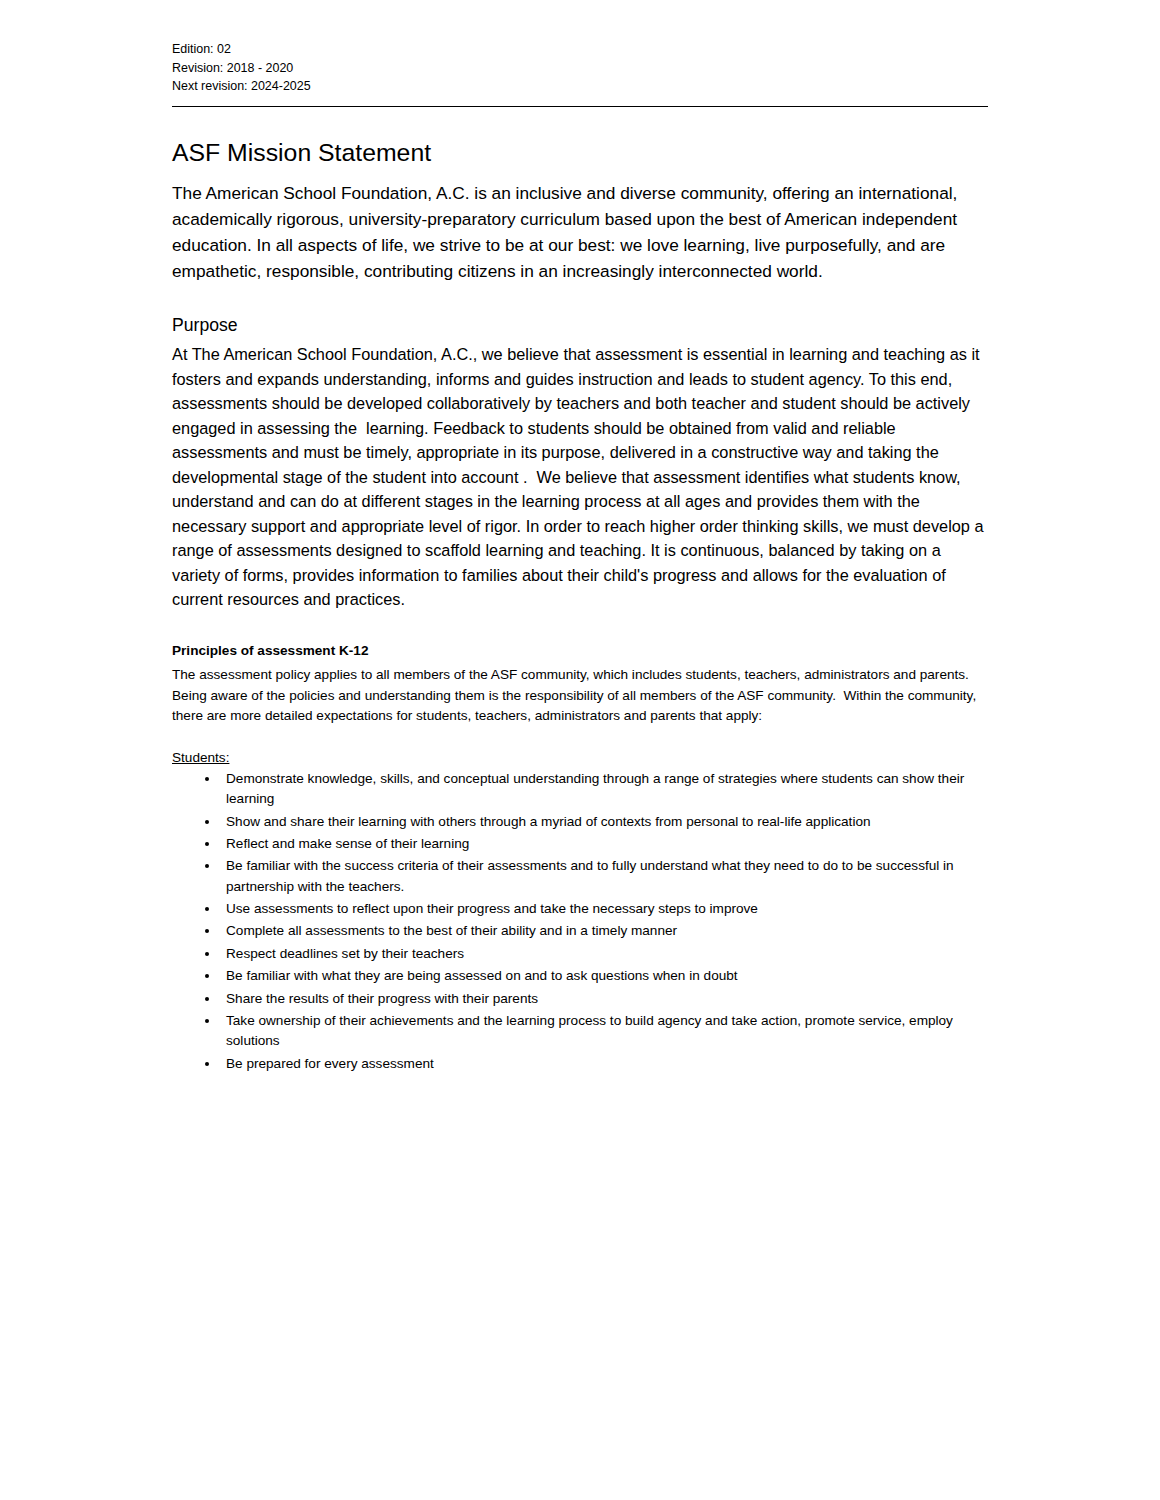Edition: 02
Revision: 2018 - 2020
Next revision: 2024-2025
ASF Mission Statement
The American School Foundation, A.C. is an inclusive and diverse community, offering an international, academically rigorous, university-preparatory curriculum based upon the best of American independent education. In all aspects of life, we strive to be at our best: we love learning, live purposefully, and are empathetic, responsible, contributing citizens in an increasingly interconnected world.
Purpose
At The American School Foundation, A.C., we believe that assessment is essential in learning and teaching as it fosters and expands understanding, informs and guides instruction and leads to student agency. To this end, assessments should be developed collaboratively by teachers and both teacher and student should be actively engaged in assessing the learning. Feedback to students should be obtained from valid and reliable assessments and must be timely, appropriate in its purpose, delivered in a constructive way and taking the developmental stage of the student into account . We believe that assessment identifies what students know, understand and can do at different stages in the learning process at all ages and provides them with the necessary support and appropriate level of rigor. In order to reach higher order thinking skills, we must develop a range of assessments designed to scaffold learning and teaching. It is continuous, balanced by taking on a variety of forms, provides information to families about their child's progress and allows for the evaluation of current resources and practices.
Principles of assessment K-12
The assessment policy applies to all members of the ASF community, which includes students, teachers, administrators and parents. Being aware of the policies and understanding them is the responsibility of all members of the ASF community. Within the community, there are more detailed expectations for students, teachers, administrators and parents that apply:
Students:
Demonstrate knowledge, skills, and conceptual understanding through a range of strategies where students can show their learning
Show and share their learning with others through a myriad of contexts from personal to real-life application
Reflect and make sense of their learning
Be familiar with the success criteria of their assessments and to fully understand what they need to do to be successful in partnership with the teachers.
Use assessments to reflect upon their progress and take the necessary steps to improve
Complete all assessments to the best of their ability and in a timely manner
Respect deadlines set by their teachers
Be familiar with what they are being assessed on and to ask questions when in doubt
Share the results of their progress with their parents
Take ownership of their achievements and the learning process to build agency and take action, promote service, employ solutions
Be prepared for every assessment